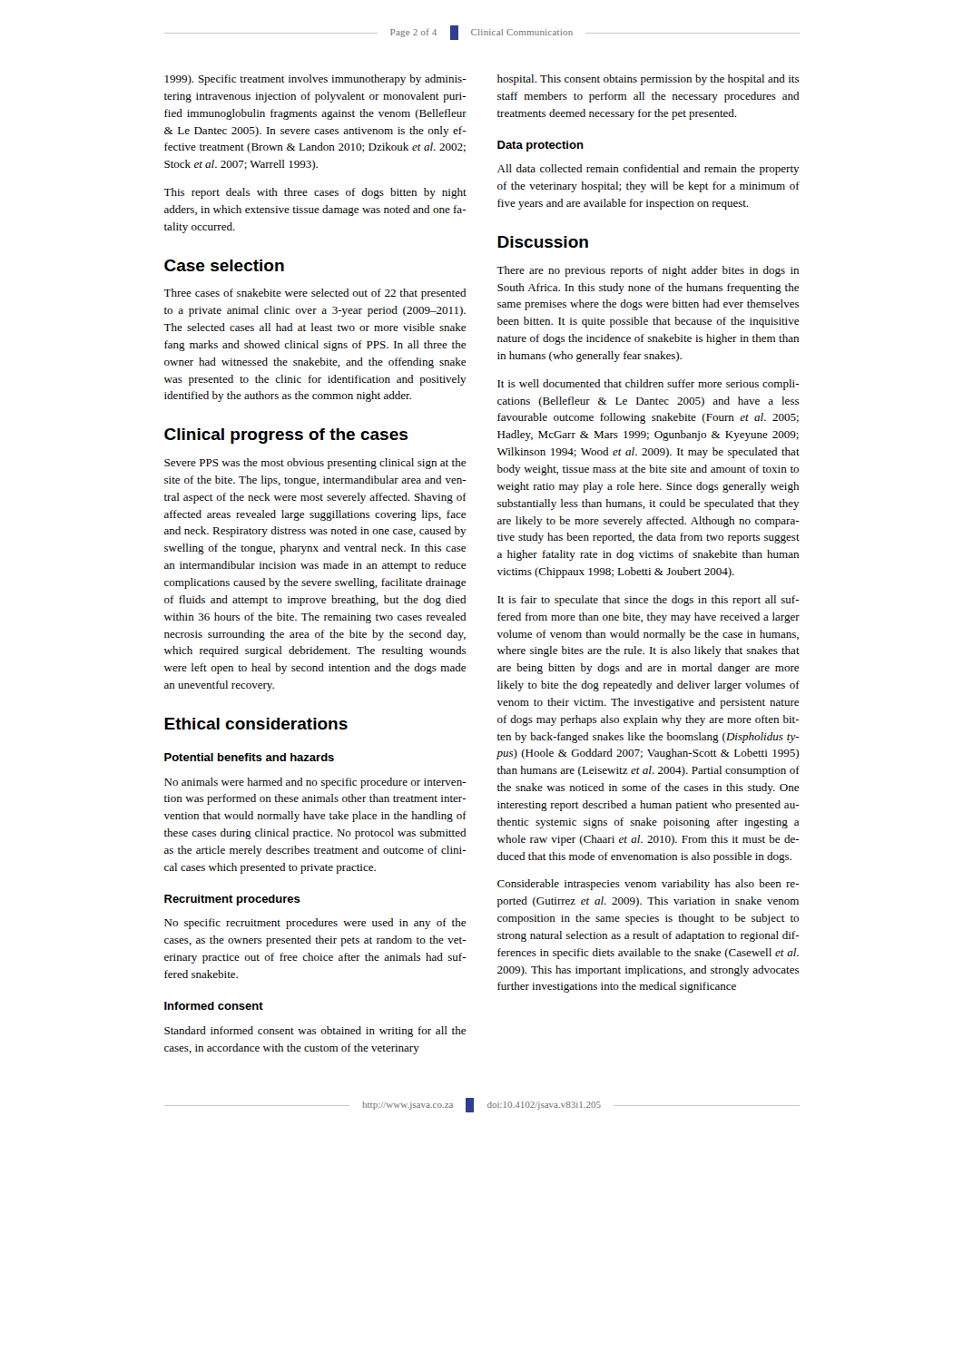Page 2 of 4 Clinical Communication
1999). Specific treatment involves immunotherapy by administering intravenous injection of polyvalent or monovalent purified immunoglobulin fragments against the venom (Bellefleur & Le Dantec 2005). In severe cases antivenom is the only effective treatment (Brown & Landon 2010; Dzikouk et al. 2002; Stock et al. 2007; Warrell 1993).
This report deals with three cases of dogs bitten by night adders, in which extensive tissue damage was noted and one fatality occurred.
Case selection
Three cases of snakebite were selected out of 22 that presented to a private animal clinic over a 3-year period (2009–2011). The selected cases all had at least two or more visible snake fang marks and showed clinical signs of PPS. In all three the owner had witnessed the snakebite, and the offending snake was presented to the clinic for identification and positively identified by the authors as the common night adder.
Clinical progress of the cases
Severe PPS was the most obvious presenting clinical sign at the site of the bite. The lips, tongue, intermandibular area and ventral aspect of the neck were most severely affected. Shaving of affected areas revealed large suggillations covering lips, face and neck. Respiratory distress was noted in one case, caused by swelling of the tongue, pharynx and ventral neck. In this case an intermandibular incision was made in an attempt to reduce complications caused by the severe swelling, facilitate drainage of fluids and attempt to improve breathing, but the dog died within 36 hours of the bite. The remaining two cases revealed necrosis surrounding the area of the bite by the second day, which required surgical debridement. The resulting wounds were left open to heal by second intention and the dogs made an uneventful recovery.
Ethical considerations
Potential benefits and hazards
No animals were harmed and no specific procedure or intervention was performed on these animals other than treatment intervention that would normally have take place in the handling of these cases during clinical practice. No protocol was submitted as the article merely describes treatment and outcome of clinical cases which presented to private practice.
Recruitment procedures
No specific recruitment procedures were used in any of the cases, as the owners presented their pets at random to the veterinary practice out of free choice after the animals had suffered snakebite.
Informed consent
Standard informed consent was obtained in writing for all the cases, in accordance with the custom of the veterinary
hospital. This consent obtains permission by the hospital and its staff members to perform all the necessary procedures and treatments deemed necessary for the pet presented.
Data protection
All data collected remain confidential and remain the property of the veterinary hospital; they will be kept for a minimum of five years and are available for inspection on request.
Discussion
There are no previous reports of night adder bites in dogs in South Africa. In this study none of the humans frequenting the same premises where the dogs were bitten had ever themselves been bitten. It is quite possible that because of the inquisitive nature of dogs the incidence of snakebite is higher in them than in humans (who generally fear snakes).
It is well documented that children suffer more serious complications (Bellefleur & Le Dantec 2005) and have a less favourable outcome following snakebite (Fourn et al. 2005; Hadley, McGarr & Mars 1999; Ogunbanjo & Kyeyune 2009; Wilkinson 1994; Wood et al. 2009). It may be speculated that body weight, tissue mass at the bite site and amount of toxin to weight ratio may play a role here. Since dogs generally weigh substantially less than humans, it could be speculated that they are likely to be more severely affected. Although no comparative study has been reported, the data from two reports suggest a higher fatality rate in dog victims of snakebite than human victims (Chippaux 1998; Lobetti & Joubert 2004).
It is fair to speculate that since the dogs in this report all suffered from more than one bite, they may have received a larger volume of venom than would normally be the case in humans, where single bites are the rule. It is also likely that snakes that are being bitten by dogs and are in mortal danger are more likely to bite the dog repeatedly and deliver larger volumes of venom to their victim. The investigative and persistent nature of dogs may perhaps also explain why they are more often bitten by back-fanged snakes like the boomslang (Dispholidus typus) (Hoole & Goddard 2007; Vaughan-Scott & Lobetti 1995) than humans are (Leisewitz et al. 2004). Partial consumption of the snake was noticed in some of the cases in this study. One interesting report described a human patient who presented authentic systemic signs of snake poisoning after ingesting a whole raw viper (Chaari et al. 2010). From this it must be deduced that this mode of envenomation is also possible in dogs.
Considerable intraspecies venom variability has also been reported (Gutirrez et al. 2009). This variation in snake venom composition in the same species is thought to be subject to strong natural selection as a result of adaptation to regional differences in specific diets available to the snake (Casewell et al. 2009). This has important implications, and strongly advocates further investigations into the medical significance
http://www.jsava.co.za doi:10.4102/jsava.v83i1.205